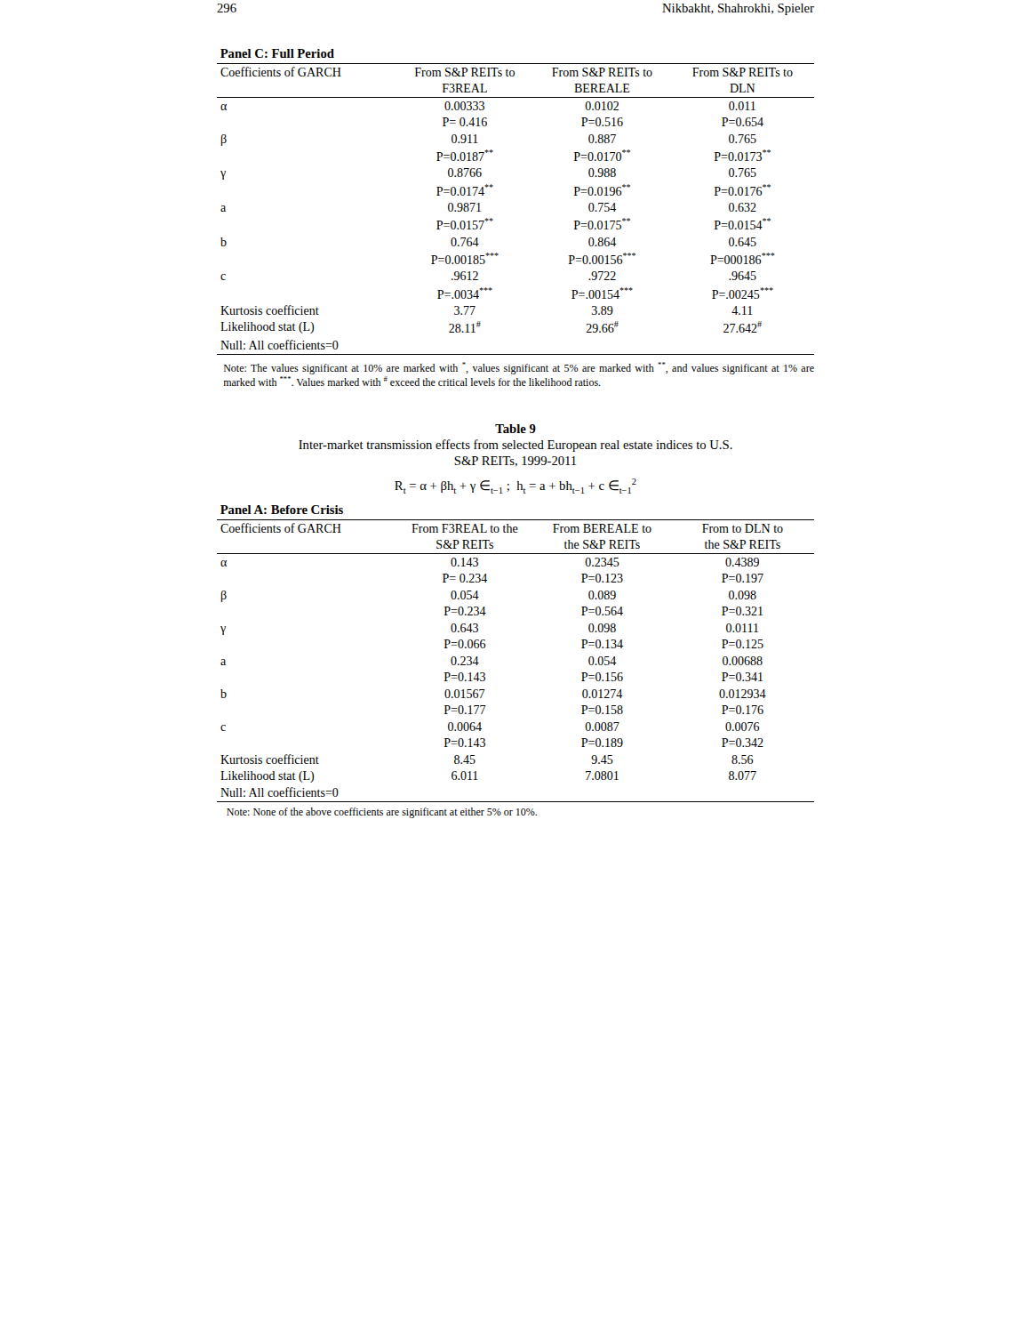296 Nikbakht, Shahrokhi, Spieler
Panel C: Full Period
| Coefficients of GARCH | From S&P REITs to | From S&P REITs to | From S&P REITs to |
| --- | --- | --- | --- |
| | F3REAL | BEREALE | DLN |
| α | 0.00333 | 0.0102 | 0.011 |
| | P= 0.416 | P=0.516 | P=0.654 |
| β | 0.911 | 0.887 | 0.765 |
| | P=0.0187 ** | P=0.0170 ** | P=0.0173 ** |
| γ | 0.8766 | 0.988 | 0.765 |
| | P=0.0174 ** | P=0.0196 ** | P=0.0176 ** |
| a | 0.9871 | 0.754 | 0.632 |
| | P=0.0157 ** | P=0.0175 ** | P=0.0154 ** |
| b | 0.764 | 0.864 | 0.645 |
| | P=0.00185 *** | P=0.00156 *** | P=000186 *** |
| c | .9612 | .9722 | .9645 |
| | P=.0034 *** | P=.00154 *** | P=.00245 *** |
| Kurtosis coefficient | 3.77 | 3.89 | 4.11 |
| Likelihood stat (L) | 28.11 # | 29.66 # | 27.642 # |
| Null: All coefficients=0 | | | |
Note: The values significant at 10% are marked with *, values significant at 5% are marked with **, and values significant at 1% are marked with ***. Values marked with # exceed the critical levels for the likelihood ratios.
Table 9
Inter-market transmission effects from selected European real estate indices to U.S.
S&P REITs, 1999-2011
Rt = α + βht + γ ∈t−1 ; ht = a + bht−1 + c ∈t−12
Panel A: Before Crisis
| Coefficients of GARCH | From F3REAL to the | From BEREALE to | From to DLN to |
| --- | --- | --- | --- |
| | S&P REITs | the S&P REITs | the S&P REITs |
| α | 0.143 | 0.2345 | 0.4389 |
| | P= 0.234 | P=0.123 | P=0.197 |
| β | 0.054 | 0.089 | 0.098 |
| | P=0.234 | P=0.564 | P=0.321 |
| γ | 0.643 | 0.098 | 0.0111 |
| | P=0.066 | P=0.134 | P=0.125 |
| a | 0.234 | 0.054 | 0.00688 |
| | P=0.143 | P=0.156 | P=0.341 |
| b | 0.01567 | 0.01274 | 0.012934 |
| | P=0.177 | P=0.158 | P=0.176 |
| c | 0.0064 | 0.0087 | 0.0076 |
| | P=0.143 | P=0.189 | P=0.342 |
| Kurtosis coefficient | 8.45 | 9.45 | 8.56 |
| Likelihood stat (L) | 6.011 | 7.0801 | 8.077 |
| Null: All coefficients=0 | | | |
Note: None of the above coefficients are significant at either 5% or 10%.